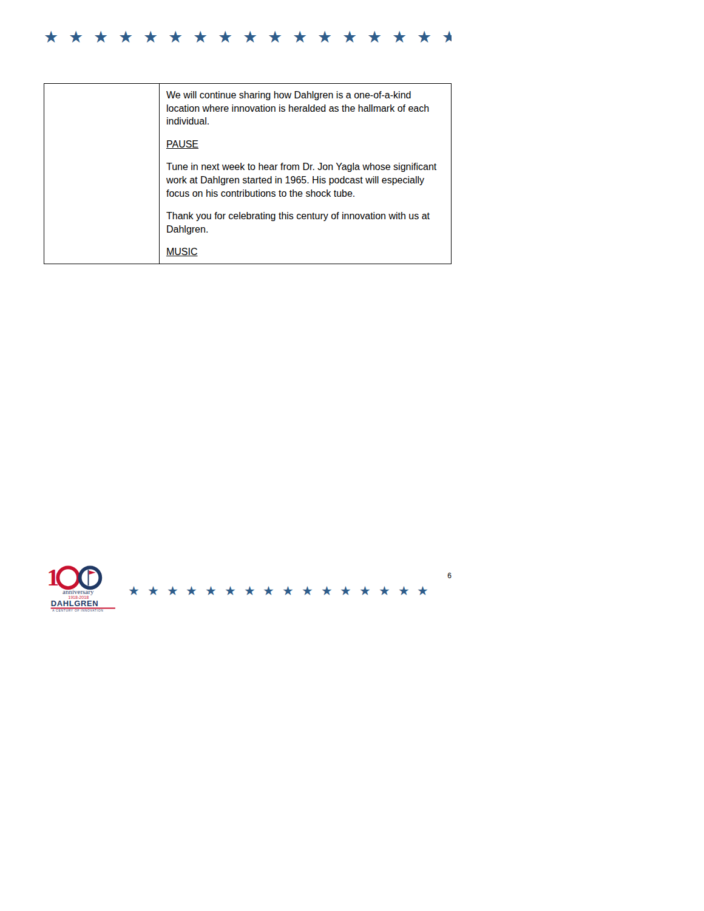★ ★ ★ ★ ★ ★ ★ ★ ★ ★ ★ ★ ★ ★ ★ ★ ★ ★ ★ ★ ★ ★ ★ ★ ★ ★
| | We will continue sharing how Dahlgren is a one-of-a-kind location where innovation is heralded as the hallmark of each individual. PAUSE Tune in next week to hear from Dr. Jon Yagla whose significant work at Dahlgren started in 1965. His podcast will especially focus on his contributions to the shock tube. Thank you for celebrating this century of innovation with us at Dahlgren. MUSIC |
1 anniversary 1918-2018 DAHLGREN A CENTURY OF INNOVATION
★ ★ ★ ★ ★ ★ ★ ★ ★ ★ ★ ★ ★ ★ ★ ★ ★ ★ ★ ★ ★ ★
6